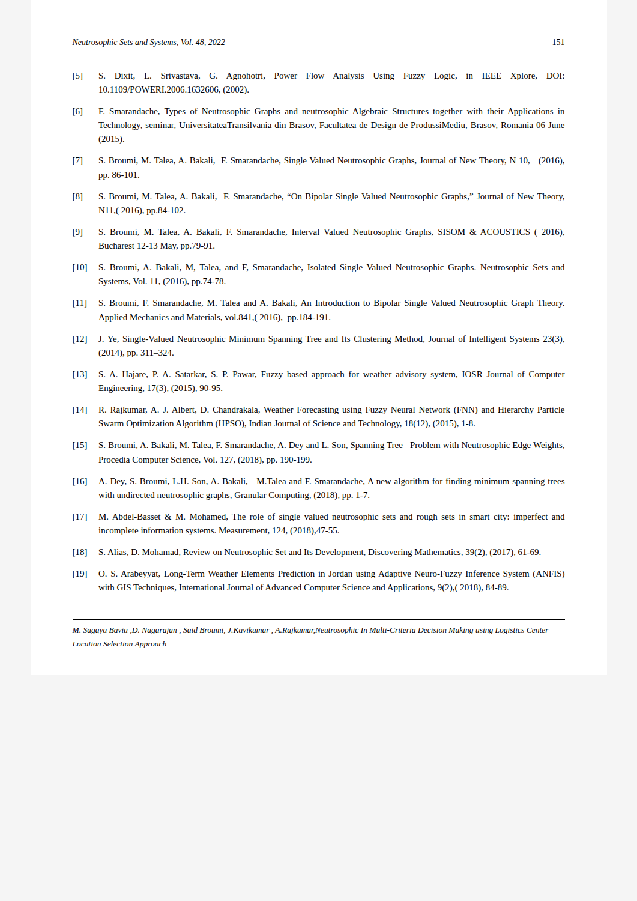Neutrosophic Sets and Systems, Vol. 48, 2022 151
[5] S. Dixit, L. Srivastava, G. Agnohotri, Power Flow Analysis Using Fuzzy Logic, in IEEE Xplore, DOI: 10.1109/POWERI.2006.1632606, (2002).
[6] F. Smarandache, Types of Neutrosophic Graphs and neutrosophic Algebraic Structures together with their Applications in Technology, seminar, UniversitateaTransilvania din Brasov, Facultatea de Design de ProdussiMediu, Brasov, Romania 06 June (2015).
[7] S. Broumi, M. Talea, A. Bakali, F. Smarandache, Single Valued Neutrosophic Graphs, Journal of New Theory, N 10, (2016), pp. 86-101.
[8] S. Broumi, M. Talea, A. Bakali, F. Smarandache, “On Bipolar Single Valued Neutrosophic Graphs,” Journal of New Theory, N11,( 2016), pp.84-102.
[9] S. Broumi, M. Talea, A. Bakali, F. Smarandache, Interval Valued Neutrosophic Graphs, SISOM & ACOUSTICS ( 2016), Bucharest 12-13 May, pp.79-91.
[10] S. Broumi, A. Bakali, M, Talea, and F, Smarandache, Isolated Single Valued Neutrosophic Graphs. Neutrosophic Sets and Systems, Vol. 11, (2016), pp.74-78.
[11] S. Broumi, F. Smarandache, M. Talea and A. Bakali, An Introduction to Bipolar Single Valued Neutrosophic Graph Theory. Applied Mechanics and Materials, vol.841,( 2016), pp.184-191.
[12] J. Ye, Single-Valued Neutrosophic Minimum Spanning Tree and Its Clustering Method, Journal of Intelligent Systems 23(3), (2014), pp. 311–324.
[13] S. A. Hajare, P. A. Satarkar, S. P. Pawar, Fuzzy based approach for weather advisory system, IOSR Journal of Computer Engineering, 17(3), (2015), 90-95.
[14] R. Rajkumar, A. J. Albert, D. Chandrakala, Weather Forecasting using Fuzzy Neural Network (FNN) and Hierarchy Particle Swarm Optimization Algorithm (HPSO), Indian Journal of Science and Technology, 18(12), (2015), 1-8.
[15] S. Broumi, A. Bakali, M. Talea, F. Smarandache, A. Dey and L. Son, Spanning Tree Problem with Neutrosophic Edge Weights, Procedia Computer Science, Vol. 127, (2018), pp. 190-199.
[16] A. Dey, S. Broumi, L.H. Son, A. Bakali, M.Talea and F. Smarandache, A new algorithm for finding minimum spanning trees with undirected neutrosophic graphs, Granular Computing, (2018), pp. 1-7.
[17] M. Abdel-Basset & M. Mohamed, The role of single valued neutrosophic sets and rough sets in smart city: imperfect and incomplete information systems. Measurement, 124, (2018),47-55.
[18] S. Alias, D. Mohamad, Review on Neutrosophic Set and Its Development, Discovering Mathematics, 39(2), (2017), 61-69.
[19] O. S. Arabeyyat, Long-Term Weather Elements Prediction in Jordan using Adaptive Neuro-Fuzzy Inference System (ANFIS) with GIS Techniques, International Journal of Advanced Computer Science and Applications, 9(2),( 2018), 84-89.
M. Sagaya Bavia ,D. Nagarajan , Said Broumi, J.Kavikumar , A.Rajkumar,Neutrosophic In Multi-Criteria Decision Making using Logistics Center Location Selection Approach